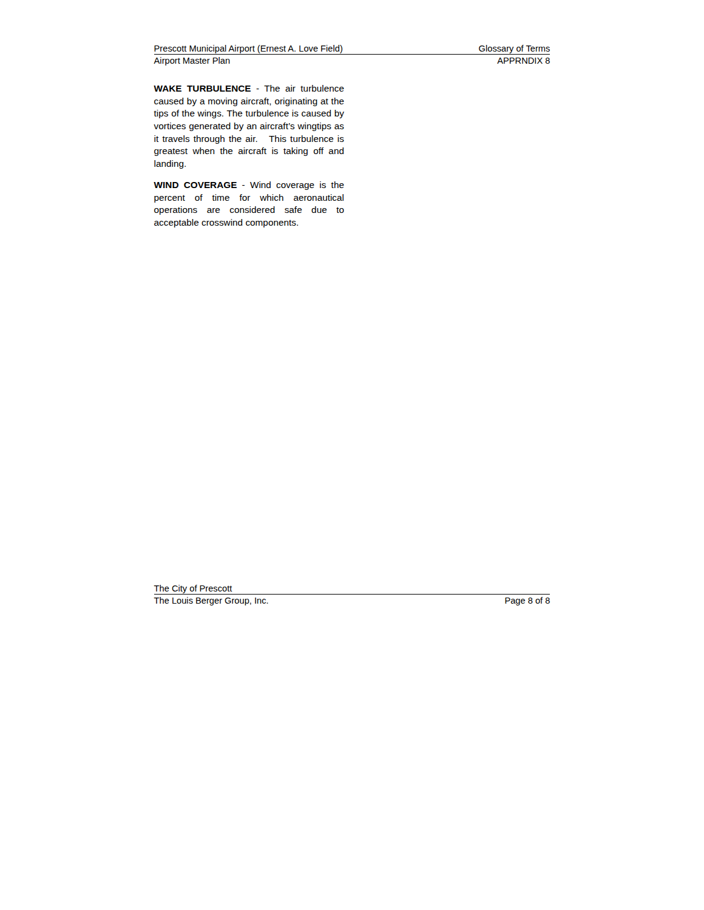Prescott Municipal Airport (Ernest A. Love Field) Glossary of Terms
Airport Master Plan APPRNDIX 8
WAKE TURBULENCE - The air turbulence caused by a moving aircraft, originating at the tips of the wings. The turbulence is caused by vortices generated by an aircraft’s wingtips as it travels through the air. This turbulence is greatest when the aircraft is taking off and landing.
WIND COVERAGE - Wind coverage is the percent of time for which aeronautical operations are considered safe due to acceptable crosswind components.
The City of Prescott
The Louis Berger Group, Inc. Page 8 of 8